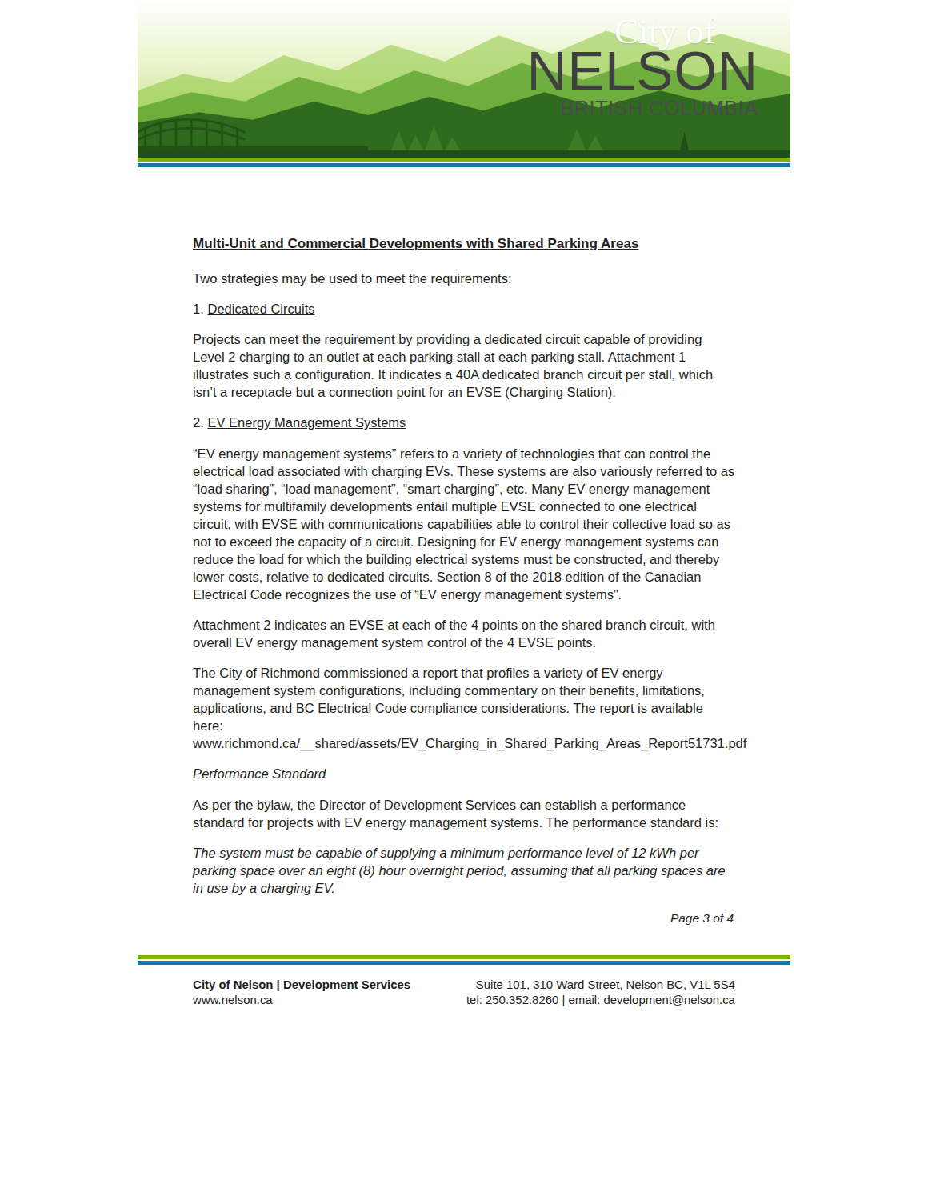City of NELSON BRITISH COLUMBIA
Multi-Unit and Commercial Developments with Shared Parking Areas
Two strategies may be used to meet the requirements:
1. Dedicated Circuits
Projects can meet the requirement by providing a dedicated circuit capable of providing Level 2 charging to an outlet at each parking stall at each parking stall. Attachment 1 illustrates such a configuration. It indicates a 40A dedicated branch circuit per stall, which isn’t a receptacle but a connection point for an EVSE (Charging Station).
2. EV Energy Management Systems
“EV energy management systems” refers to a variety of technologies that can control the electrical load associated with charging EVs. These systems are also variously referred to as “load sharing”, “load management”, “smart charging”, etc. Many EV energy management systems for multifamily developments entail multiple EVSE connected to one electrical circuit, with EVSE with communications capabilities able to control their collective load so as not to exceed the capacity of a circuit. Designing for EV energy management systems can reduce the load for which the building electrical systems must be constructed, and thereby lower costs, relative to dedicated circuits. Section 8 of the 2018 edition of the Canadian Electrical Code recognizes the use of “EV energy management systems”.
Attachment 2 indicates an EVSE at each of the 4 points on the shared branch circuit, with overall EV energy management system control of the 4 EVSE points.
The City of Richmond commissioned a report that profiles a variety of EV energy management system configurations, including commentary on their benefits, limitations, applications, and BC Electrical Code compliance considerations. The report is available here: www.richmond.ca/__shared/assets/EV_Charging_in_Shared_Parking_Areas_Report51731.pdf
Performance Standard
As per the bylaw, the Director of Development Services can establish a performance standard for projects with EV energy management systems. The performance standard is:
The system must be capable of supplying a minimum performance level of 12 kWh per parking space over an eight (8) hour overnight period, assuming that all parking spaces are in use by a charging EV.
Page 3 of 4
City of Nelson | Development Services
www.nelson.ca
Suite 101, 310 Ward Street, Nelson BC, V1L 5S4
tel: 250.352.8260 | email: development@nelson.ca